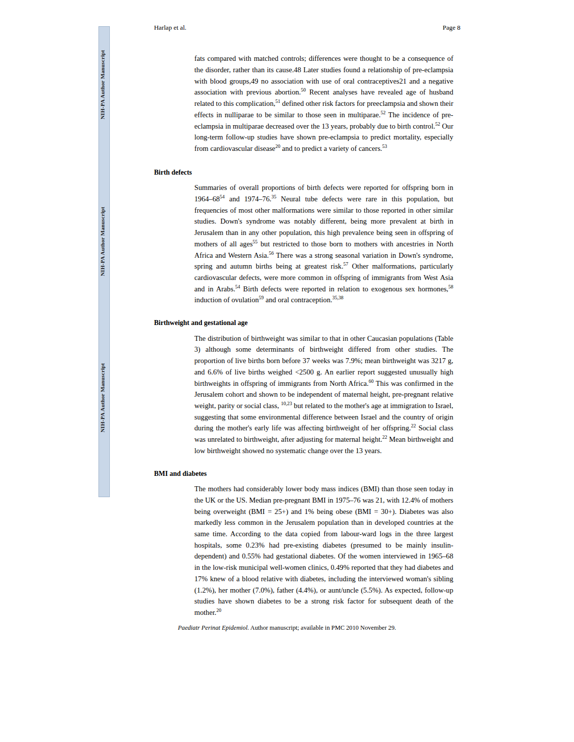NIH-PA Author Manuscript
NIH-PA Author Manuscript
NIH-PA Author Manuscript
Harlap et al. Page 8
fats compared with matched controls; differences were thought to be a consequence of the disorder, rather than its cause.48 Later studies found a relationship of pre-eclampsia with blood groups,49 no association with use of oral contraceptives21 and a negative association with previous abortion.50 Recent analyses have revealed age of husband related to this complication,51 defined other risk factors for preeclampsia and shown their effects in nulliparae to be similar to those seen in multiparae.52 The incidence of pre-eclampsia in multiparae decreased over the 13 years, probably due to birth control.52 Our long-term follow-up studies have shown pre-eclampsia to predict mortality, especially from cardiovascular disease20 and to predict a variety of cancers.53
Birth defects
Summaries of overall proportions of birth defects were reported for offspring born in 1964–6854 and 1974–76.35 Neural tube defects were rare in this population, but frequencies of most other malformations were similar to those reported in other similar studies. Down's syndrome was notably different, being more prevalent at birth in Jerusalem than in any other population, this high prevalence being seen in offspring of mothers of all ages55 but restricted to those born to mothers with ancestries in North Africa and Western Asia.56 There was a strong seasonal variation in Down's syndrome, spring and autumn births being at greatest risk.57 Other malformations, particularly cardiovascular defects, were more common in offspring of immigrants from West Asia and in Arabs.54 Birth defects were reported in relation to exogenous sex hormones,58 induction of ovulation59 and oral contraception.35,38
Birthweight and gestational age
The distribution of birthweight was similar to that in other Caucasian populations (Table 3) although some determinants of birthweight differed from other studies. The proportion of live births born before 37 weeks was 7.9%; mean birthweight was 3217 g, and 6.6% of live births weighed <2500 g. An earlier report suggested unusually high birthweights in offspring of immigrants from North Africa.60 This was confirmed in the Jerusalem cohort and shown to be independent of maternal height, pre-pregnant relative weight, parity or social class, 10,23 but related to the mother's age at immigration to Israel, suggesting that some environmental difference between Israel and the country of origin during the mother's early life was affecting birthweight of her offspring.22 Social class was unrelated to birthweight, after adjusting for maternal height.22 Mean birthweight and low birthweight showed no systematic change over the 13 years.
BMI and diabetes
The mothers had considerably lower body mass indices (BMI) than those seen today in the UK or the US. Median pre-pregnant BMI in 1975–76 was 21, with 12.4% of mothers being overweight (BMI = 25+) and 1% being obese (BMI = 30+). Diabetes was also markedly less common in the Jerusalem population than in developed countries at the same time. According to the data copied from labour-ward logs in the three largest hospitals, some 0.23% had pre-existing diabetes (presumed to be mainly insulin-dependent) and 0.55% had gestational diabetes. Of the women interviewed in 1965–68 in the low-risk municipal well-women clinics, 0.49% reported that they had diabetes and 17% knew of a blood relative with diabetes, including the interviewed woman's sibling (1.2%), her mother (7.0%), father (4.4%), or aunt/uncle (5.5%). As expected, follow-up studies have shown diabetes to be a strong risk factor for subsequent death of the mother.20
Paediatr Perinat Epidemiol. Author manuscript; available in PMC 2010 November 29.